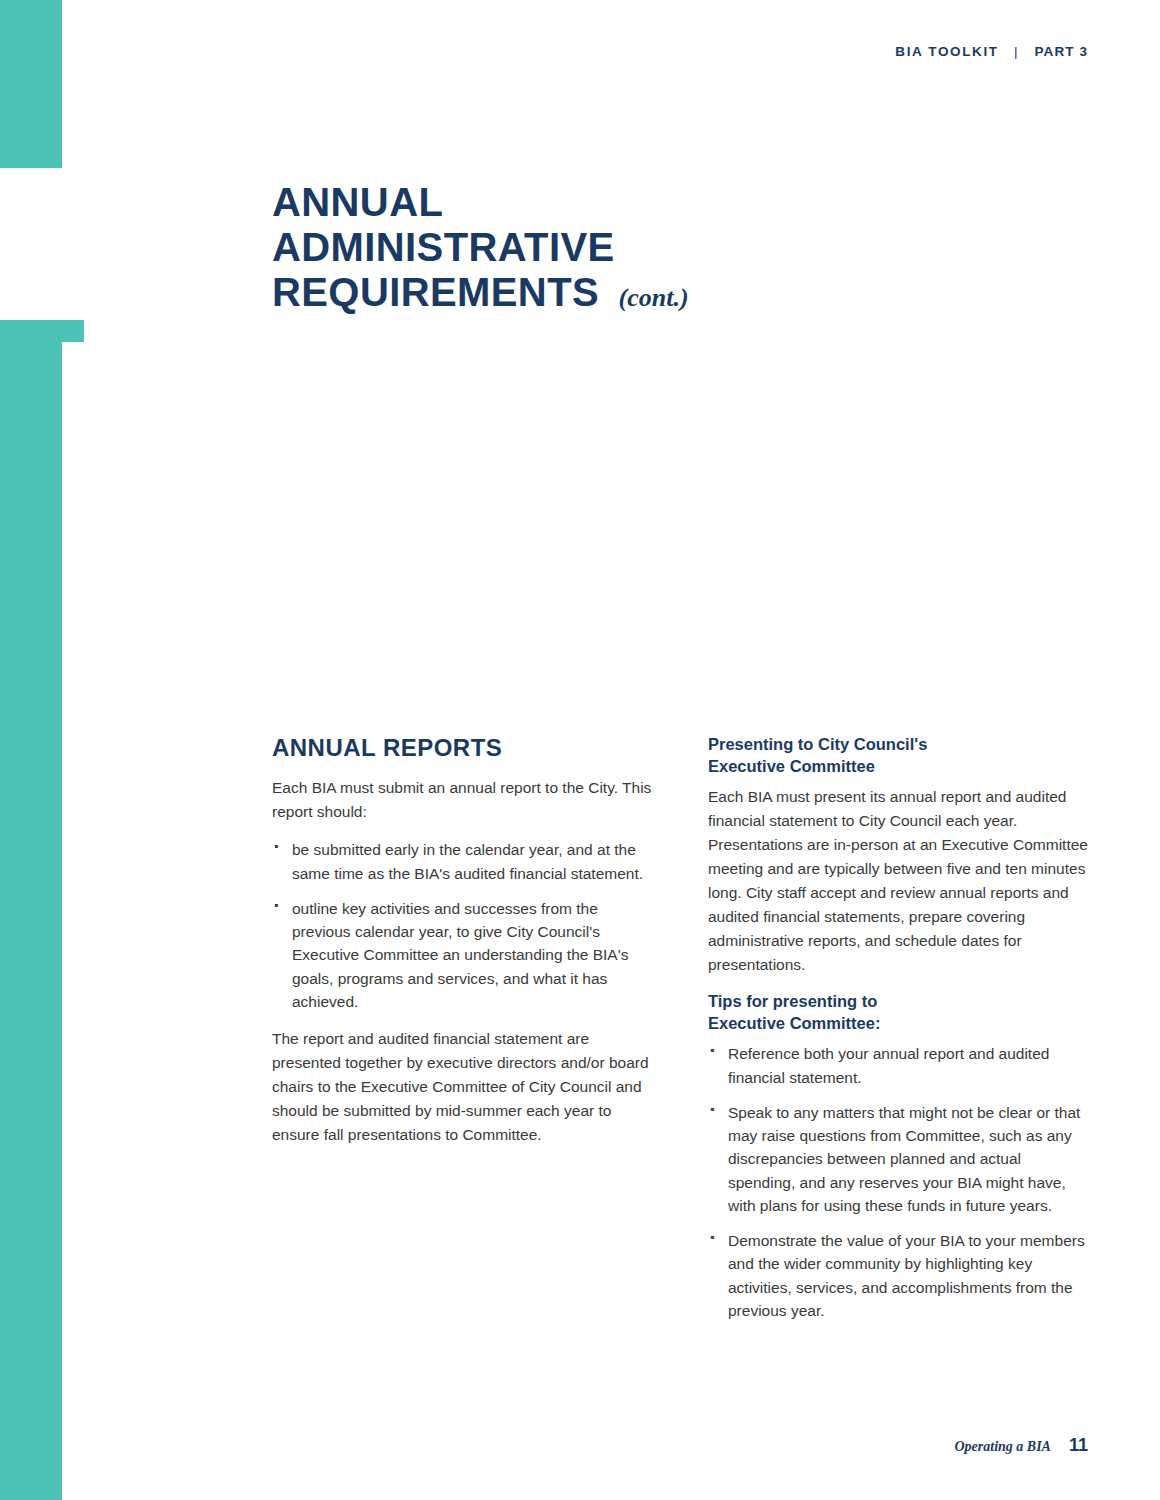BIA TOOLKIT | PART 3
Annual
Administrative
Requirements (cont.)
Annual Reports
Each BIA must submit an annual report to the City. This report should:
be submitted early in the calendar year, and at the same time as the BIA's audited financial statement.
outline key activities and successes from the previous calendar year, to give City Council's Executive Committee an understanding the BIA's goals, programs and services, and what it has achieved.
The report and audited financial statement are presented together by executive directors and/or board chairs to the Executive Committee of City Council and should be submitted by mid-summer each year to ensure fall presentations to Committee.
Presenting to City Council's
Executive Committee
Each BIA must present its annual report and audited financial statement to City Council each year. Presentations are in-person at an Executive Committee meeting and are typically between five and ten minutes long. City staff accept and review annual reports and audited financial statements, prepare covering administrative reports, and schedule dates for presentations.
Tips for presenting to
Executive Committee:
Reference both your annual report and audited financial statement.
Speak to any matters that might not be clear or that may raise questions from Committee, such as any discrepancies between planned and actual spending, and any reserves your BIA might have, with plans for using these funds in future years.
Demonstrate the value of your BIA to your members and the wider community by highlighting key activities, services, and accomplishments from the previous year.
Operating a BIA 11